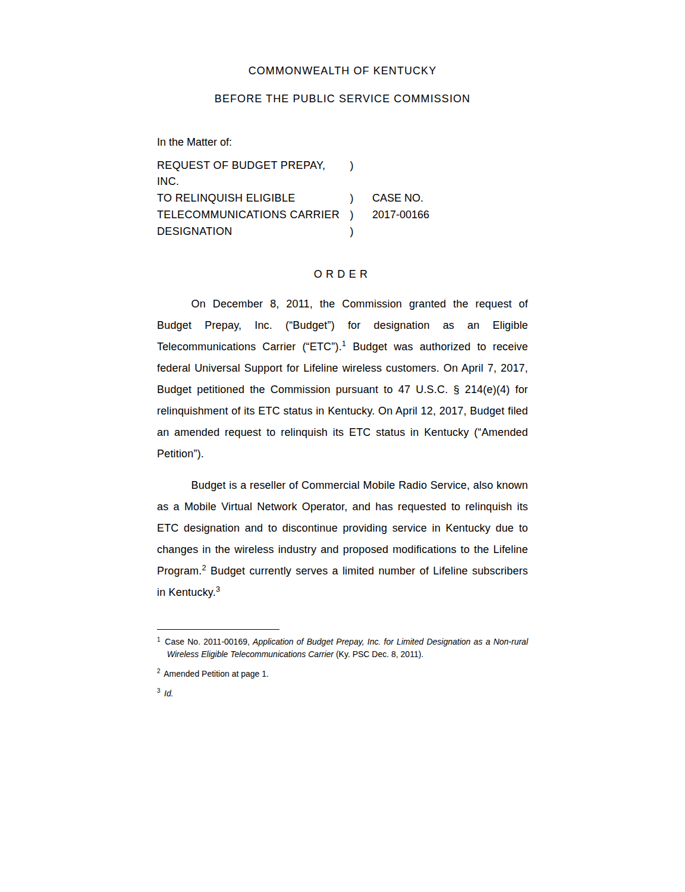COMMONWEALTH OF KENTUCKY
BEFORE THE PUBLIC SERVICE COMMISSION
In the Matter of:
| REQUEST OF BUDGET PREPAY, INC. | ) | |
| TO RELINQUISH ELIGIBLE | ) | CASE NO. |
| TELECOMMUNICATIONS CARRIER | ) | 2017-00166 |
| DESIGNATION | ) | |
ORDER
On December 8, 2011, the Commission granted the request of Budget Prepay, Inc. (“Budget”) for designation as an Eligible Telecommunications Carrier (“ETC”).1 Budget was authorized to receive federal Universal Support for Lifeline wireless customers. On April 7, 2017, Budget petitioned the Commission pursuant to 47 U.S.C. § 214(e)(4) for relinquishment of its ETC status in Kentucky. On April 12, 2017, Budget filed an amended request to relinquish its ETC status in Kentucky (“Amended Petition”).
Budget is a reseller of Commercial Mobile Radio Service, also known as a Mobile Virtual Network Operator, and has requested to relinquish its ETC designation and to discontinue providing service in Kentucky due to changes in the wireless industry and proposed modifications to the Lifeline Program.2 Budget currently serves a limited number of Lifeline subscribers in Kentucky.3
1 Case No. 2011-00169, Application of Budget Prepay, Inc. for Limited Designation as a Non-rural Wireless Eligible Telecommunications Carrier (Ky. PSC Dec. 8, 2011).
2 Amended Petition at page 1.
3 Id.